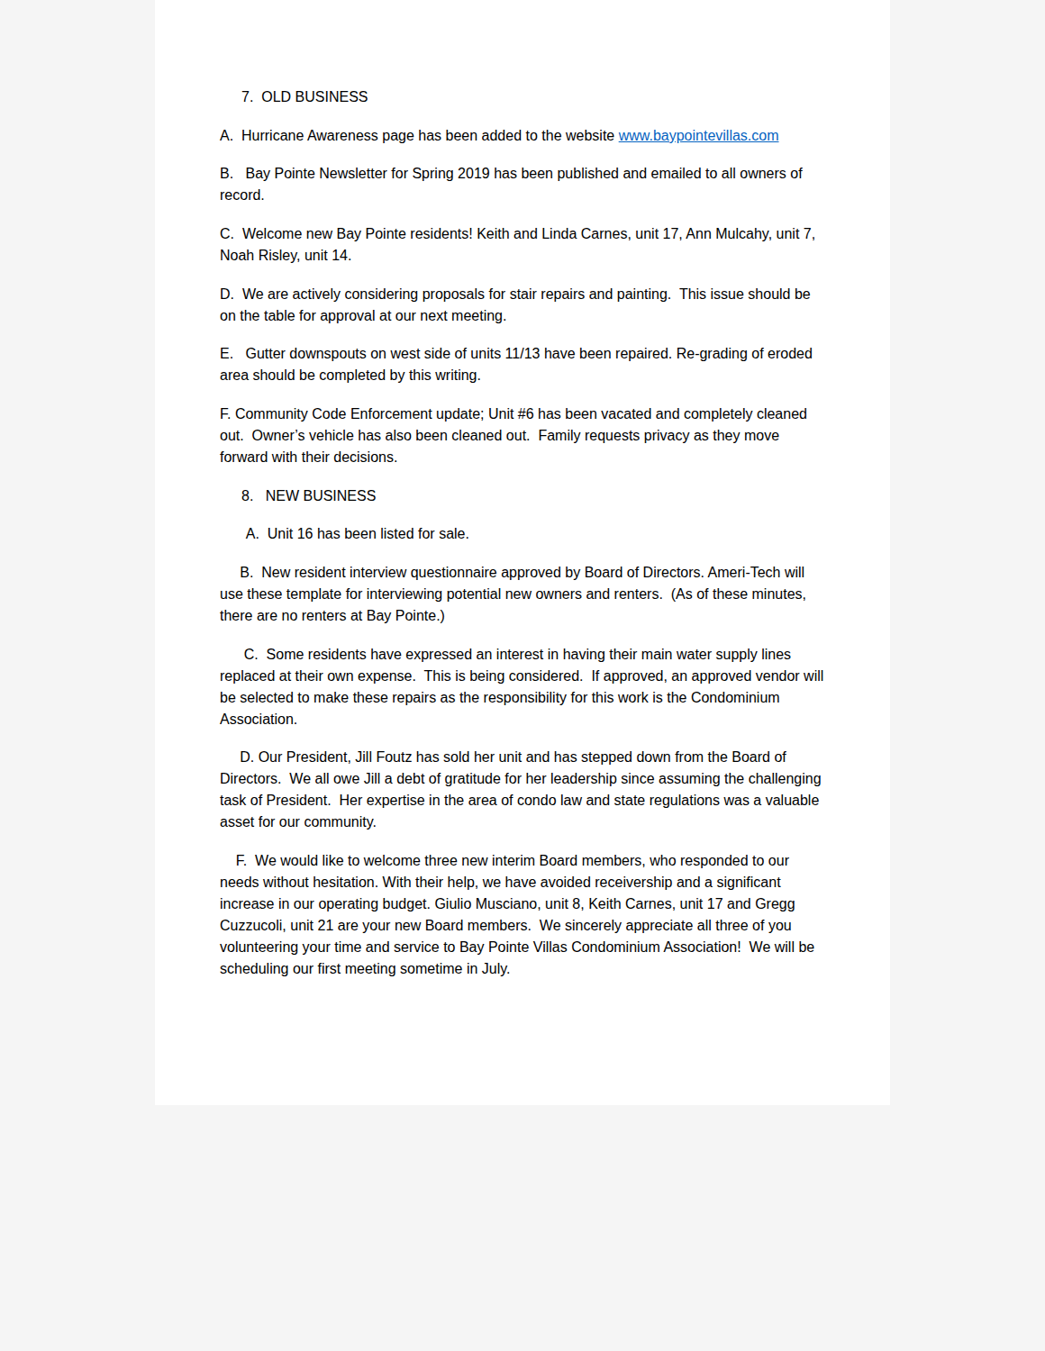7. OLD BUSINESS
A. Hurricane Awareness page has been added to the website www.baypointevillas.com
B. Bay Pointe Newsletter for Spring 2019 has been published and emailed to all owners of record.
C. Welcome new Bay Pointe residents! Keith and Linda Carnes, unit 17, Ann Mulcahy, unit 7, Noah Risley, unit 14.
D. We are actively considering proposals for stair repairs and painting. This issue should be on the table for approval at our next meeting.
E. Gutter downspouts on west side of units 11/13 have been repaired. Re-grading of eroded area should be completed by this writing.
F. Community Code Enforcement update; Unit #6 has been vacated and completely cleaned out. Owner’s vehicle has also been cleaned out. Family requests privacy as they move forward with their decisions.
8. NEW BUSINESS
A. Unit 16 has been listed for sale.
B. New resident interview questionnaire approved by Board of Directors. Ameri-Tech will use these template for interviewing potential new owners and renters. (As of these minutes, there are no renters at Bay Pointe.)
C. Some residents have expressed an interest in having their main water supply lines replaced at their own expense. This is being considered. If approved, an approved vendor will be selected to make these repairs as the responsibility for this work is the Condominium Association.
D. Our President, Jill Foutz has sold her unit and has stepped down from the Board of Directors. We all owe Jill a debt of gratitude for her leadership since assuming the challenging task of President. Her expertise in the area of condo law and state regulations was a valuable asset for our community.
F. We would like to welcome three new interim Board members, who responded to our needs without hesitation. With their help, we have avoided receivership and a significant increase in our operating budget. Giulio Musciano, unit 8, Keith Carnes, unit 17 and Gregg Cuzzucoli, unit 21 are your new Board members. We sincerely appreciate all three of you volunteering your time and service to Bay Pointe Villas Condominium Association! We will be scheduling our first meeting sometime in July.